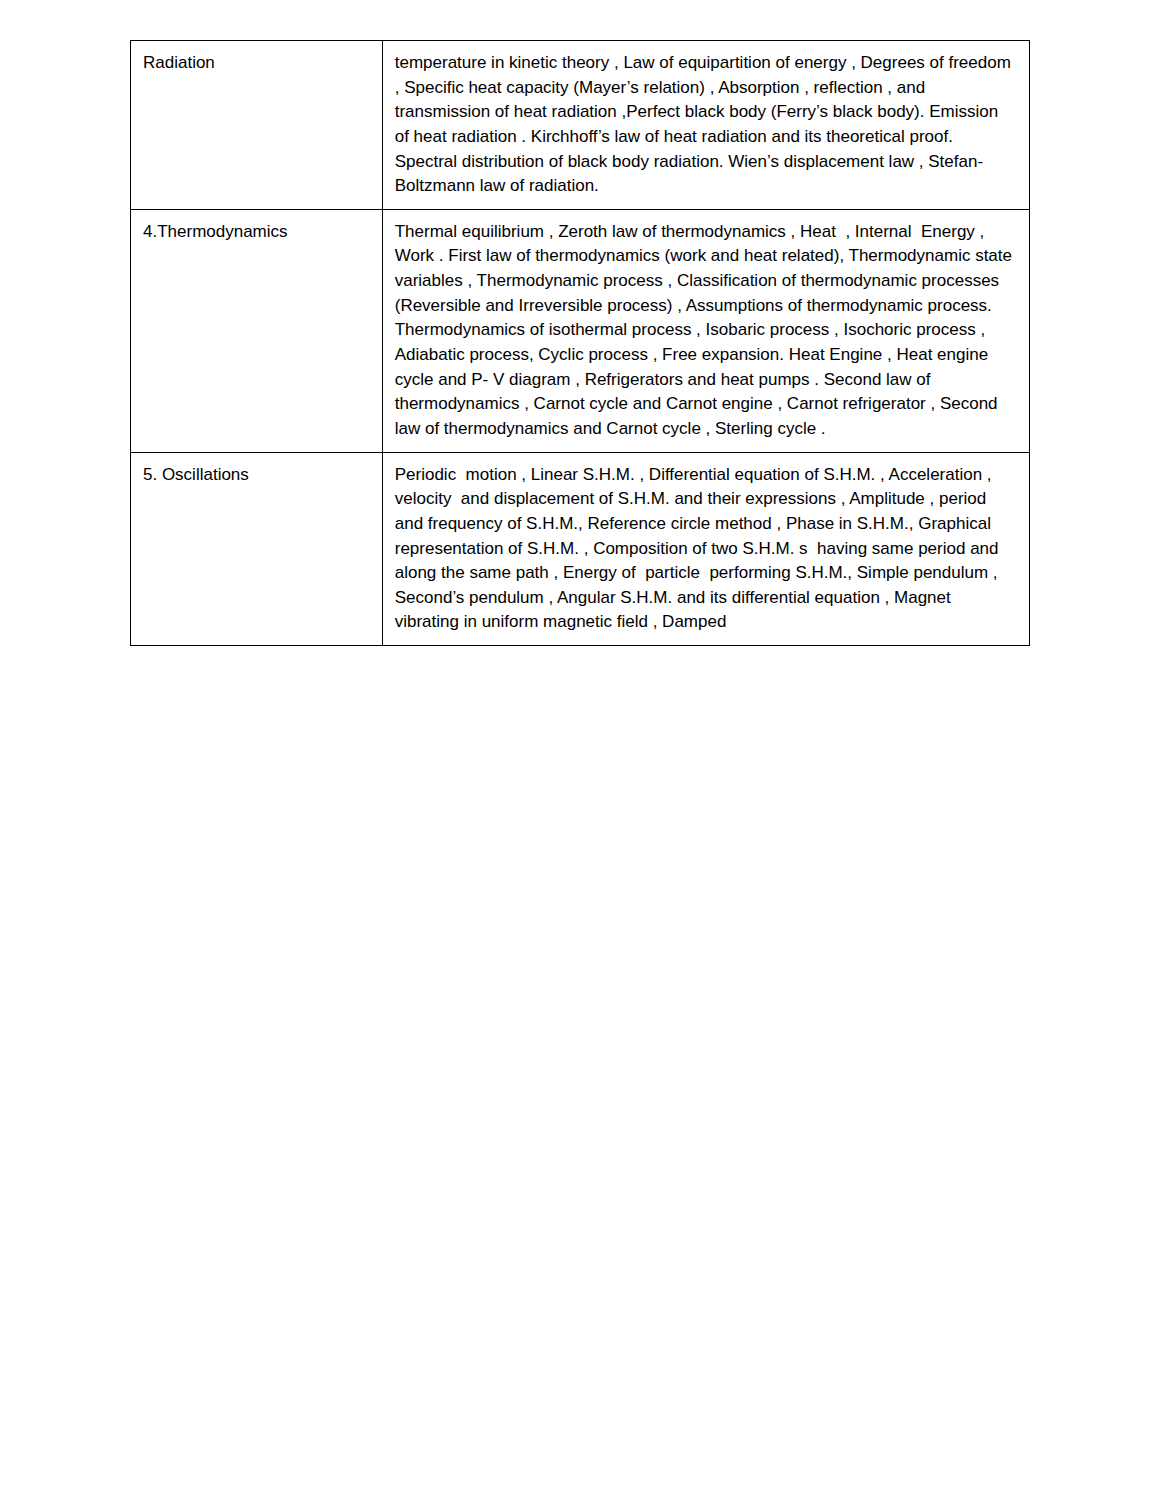| Radiation | temperature in kinetic theory , Law of equipartition of energy , Degrees of freedom , Specific heat capacity (Mayer’s relation) , Absorption , reflection , and transmission of heat radiation ,Perfect black body (Ferry’s black body). Emission of heat radiation . Kirchhoff’s law of heat radiation and its theoretical proof. Spectral distribution of black body radiation. Wien’s displacement law , Stefan-Boltzmann law of radiation. |
| 4.Thermodynamics | Thermal equilibrium , Zeroth law of thermodynamics , Heat , Internal Energy , Work . First law of thermodynamics (work and heat related), Thermodynamic state variables , Thermodynamic process , Classification of thermodynamic processes (Reversible and Irreversible process) , Assumptions of thermodynamic process. Thermodynamics of isothermal process , Isobaric process , Isochoric process , Adiabatic process, Cyclic process , Free expansion. Heat Engine , Heat engine cycle and P- V diagram , Refrigerators and heat pumps . Second law of thermodynamics , Carnot cycle and Carnot engine , Carnot refrigerator , Second law of thermodynamics and Carnot cycle , Sterling cycle . |
| 5. Oscillations | Periodic motion , Linear S.H.M. , Differential equation of S.H.M. , Acceleration , velocity and displacement of S.H.M. and their expressions , Amplitude , period and frequency of S.H.M., Reference circle method , Phase in S.H.M., Graphical representation of S.H.M. , Composition of two S.H.M. s having same period and along the same path , Energy of particle performing S.H.M., Simple pendulum , Second’s pendulum , Angular S.H.M. and its differential equation , Magnet vibrating in uniform magnetic field , Damped |